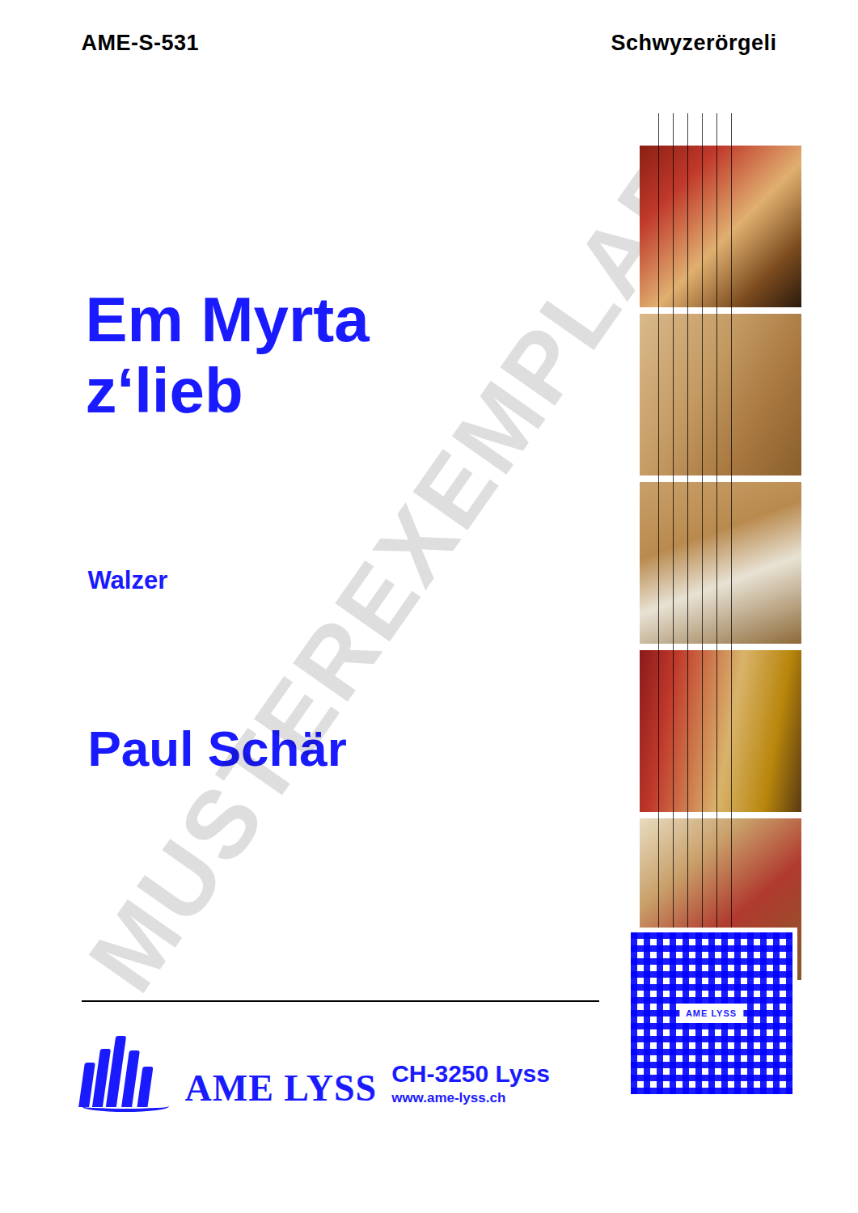AME-S-531
Schwyzerörgeli
Em Myrta
z‘lieb
Walzer
Paul Schär
MUSTEREXEMPLAR
AME LYSS
CH-3250 Lyss
www.ame-lyss.ch